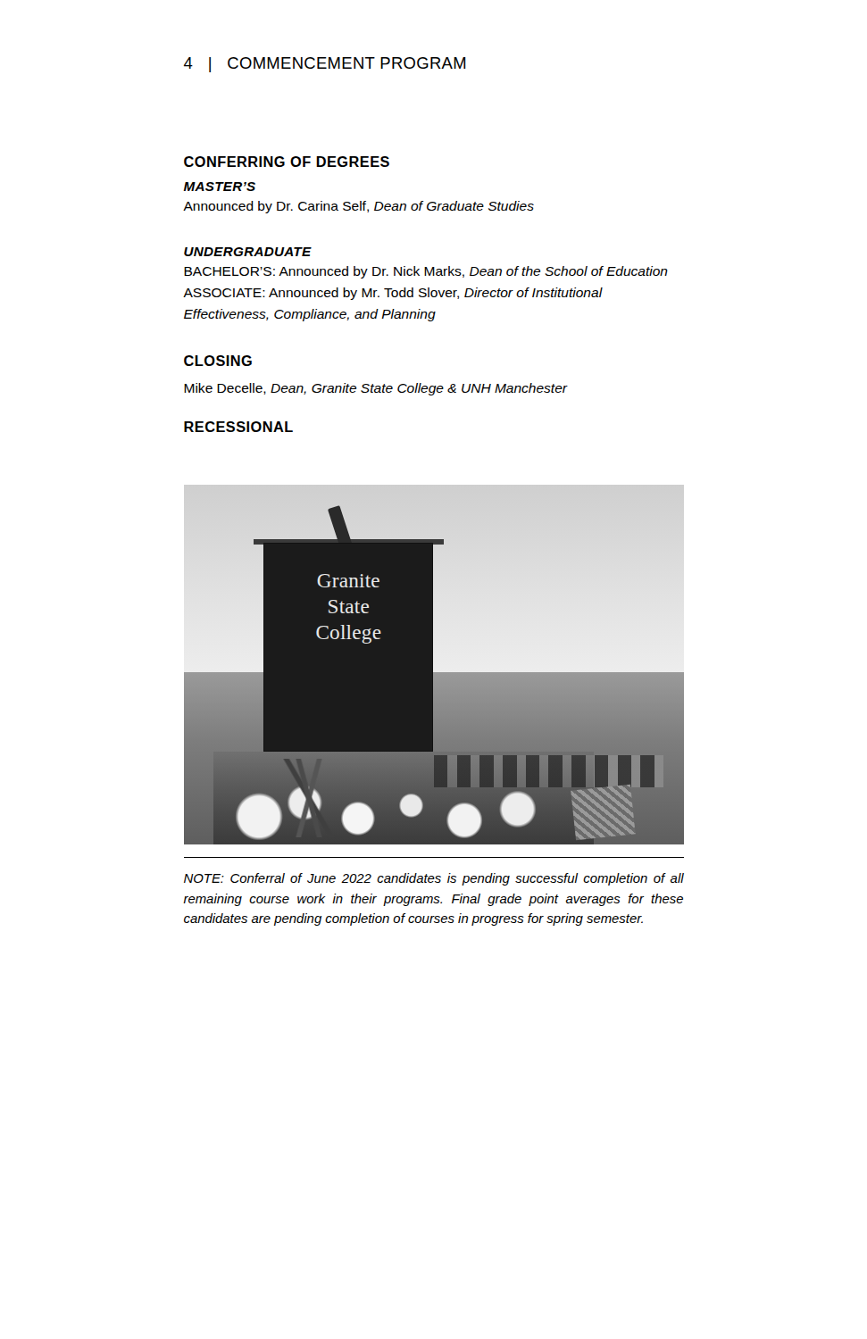4|COMMENCEMENT PROGRAM
Conferring of Degrees
Master’s
Announced by Dr. Carina Self, Dean of Graduate Studies
Undergraduate
BACHELOR’S: Announced by Dr. Nick Marks, Dean of the School of Education
ASSOCIATE: Announced by Mr. Todd Slover, Director of Institutional Effectiveness, Compliance, and Planning
Closing
Mike Decelle, Dean, Granite State College & UNH Manchester
Recessional
Granite
State
College
NOTE: Conferral of June 2022 candidates is pending successful completion of all remaining course work in their programs. Final grade point averages for these candidates are pending completion of courses in progress for spring semester.